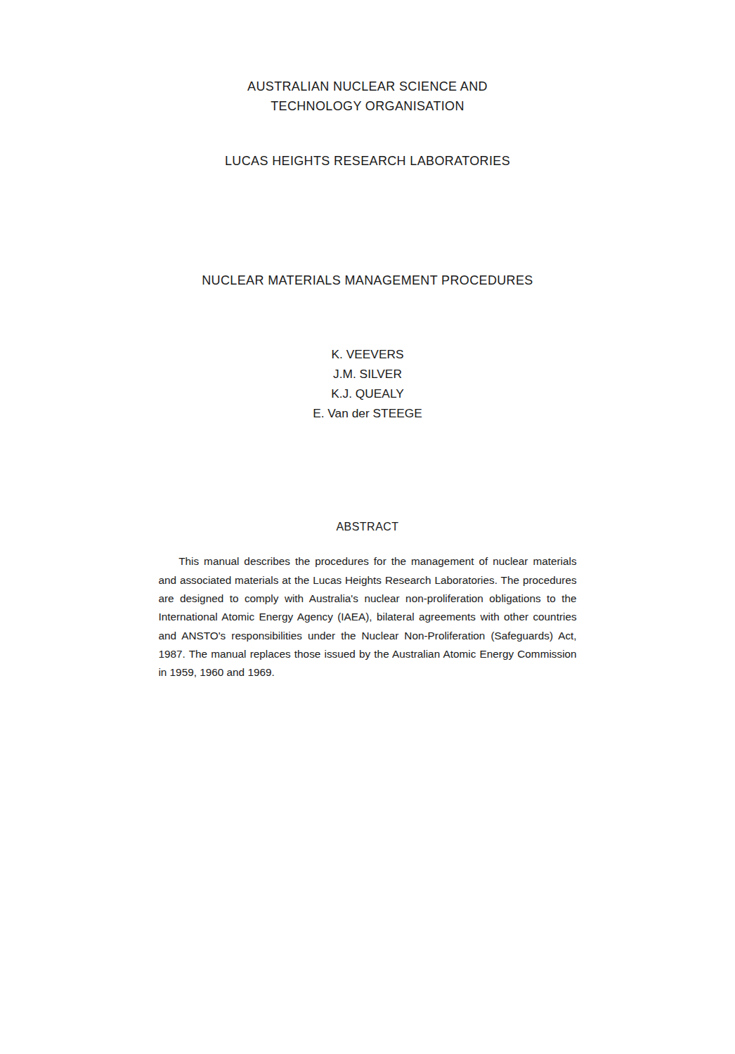AUSTRALIAN NUCLEAR SCIENCE AND
TECHNOLOGY ORGANISATION
LUCAS HEIGHTS RESEARCH LABORATORIES
NUCLEAR MATERIALS MANAGEMENT PROCEDURES
K. VEEVERS
J.M. SILVER
K.J. QUEALY
E. Van der STEEGE
ABSTRACT
This manual describes the procedures for the management of nuclear materials and associated materials at the Lucas Heights Research Laboratories. The procedures are designed to comply with Australia's nuclear non-proliferation obligations to the International Atomic Energy Agency (IAEA), bilateral agreements with other countries and ANSTO's responsibilities under the Nuclear Non-Proliferation (Safeguards) Act, 1987. The manual replaces those issued by the Australian Atomic Energy Commission in 1959, 1960 and 1969.